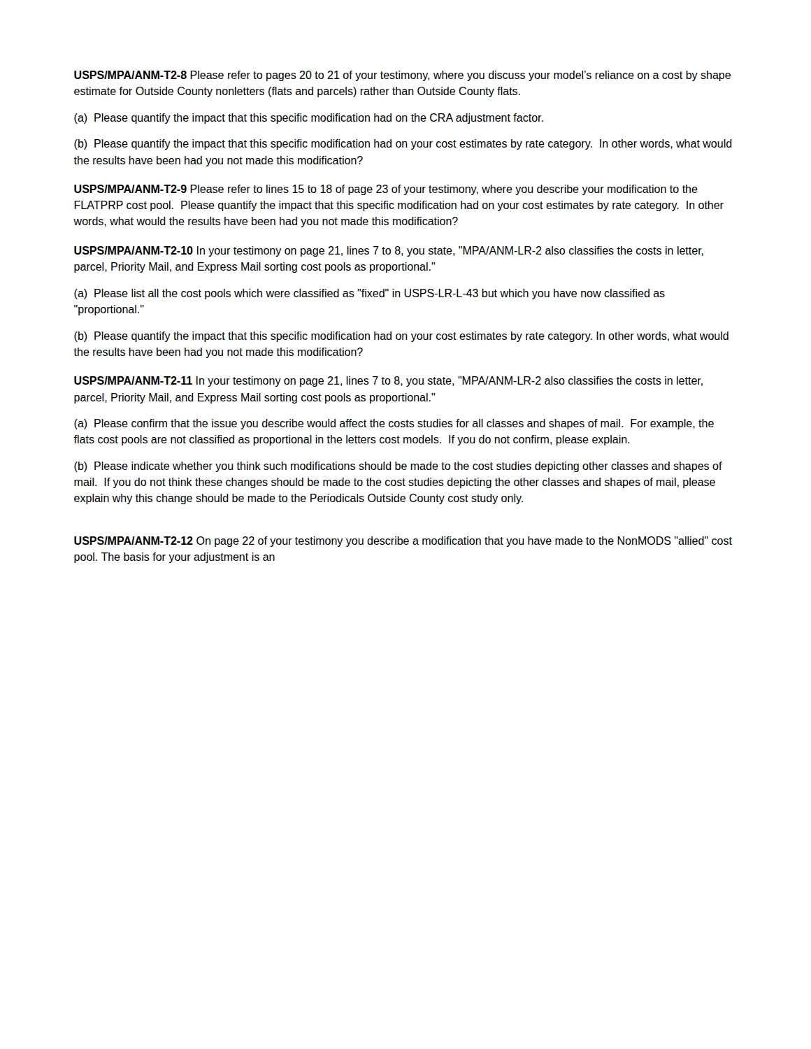USPS/MPA/ANM-T2-8 Please refer to pages 20 to 21 of your testimony, where you discuss your model’s reliance on a cost by shape estimate for Outside County nonletters (flats and parcels) rather than Outside County flats.
(a) Please quantify the impact that this specific modification had on the CRA adjustment factor.
(b) Please quantify the impact that this specific modification had on your cost estimates by rate category. In other words, what would the results have been had you not made this modification?
USPS/MPA/ANM-T2-9 Please refer to lines 15 to 18 of page 23 of your testimony, where you describe your modification to the FLATPRP cost pool. Please quantify the impact that this specific modification had on your cost estimates by rate category. In other words, what would the results have been had you not made this modification?
USPS/MPA/ANM-T2-10 In your testimony on page 21, lines 7 to 8, you state, "MPA/ANM-LR-2 also classifies the costs in letter, parcel, Priority Mail, and Express Mail sorting cost pools as proportional."
(a) Please list all the cost pools which were classified as "fixed" in USPS-LR-L-43 but which you have now classified as "proportional."
(b) Please quantify the impact that this specific modification had on your cost estimates by rate category. In other words, what would the results have been had you not made this modification?
USPS/MPA/ANM-T2-11 In your testimony on page 21, lines 7 to 8, you state, "MPA/ANM-LR-2 also classifies the costs in letter, parcel, Priority Mail, and Express Mail sorting cost pools as proportional."
(a) Please confirm that the issue you describe would affect the costs studies for all classes and shapes of mail. For example, the flats cost pools are not classified as proportional in the letters cost models. If you do not confirm, please explain.
(b) Please indicate whether you think such modifications should be made to the cost studies depicting other classes and shapes of mail. If you do not think these changes should be made to the cost studies depicting the other classes and shapes of mail, please explain why this change should be made to the Periodicals Outside County cost study only.
USPS/MPA/ANM-T2-12 On page 22 of your testimony you describe a modification that you have made to the NonMODS "allied" cost pool. The basis for your adjustment is an